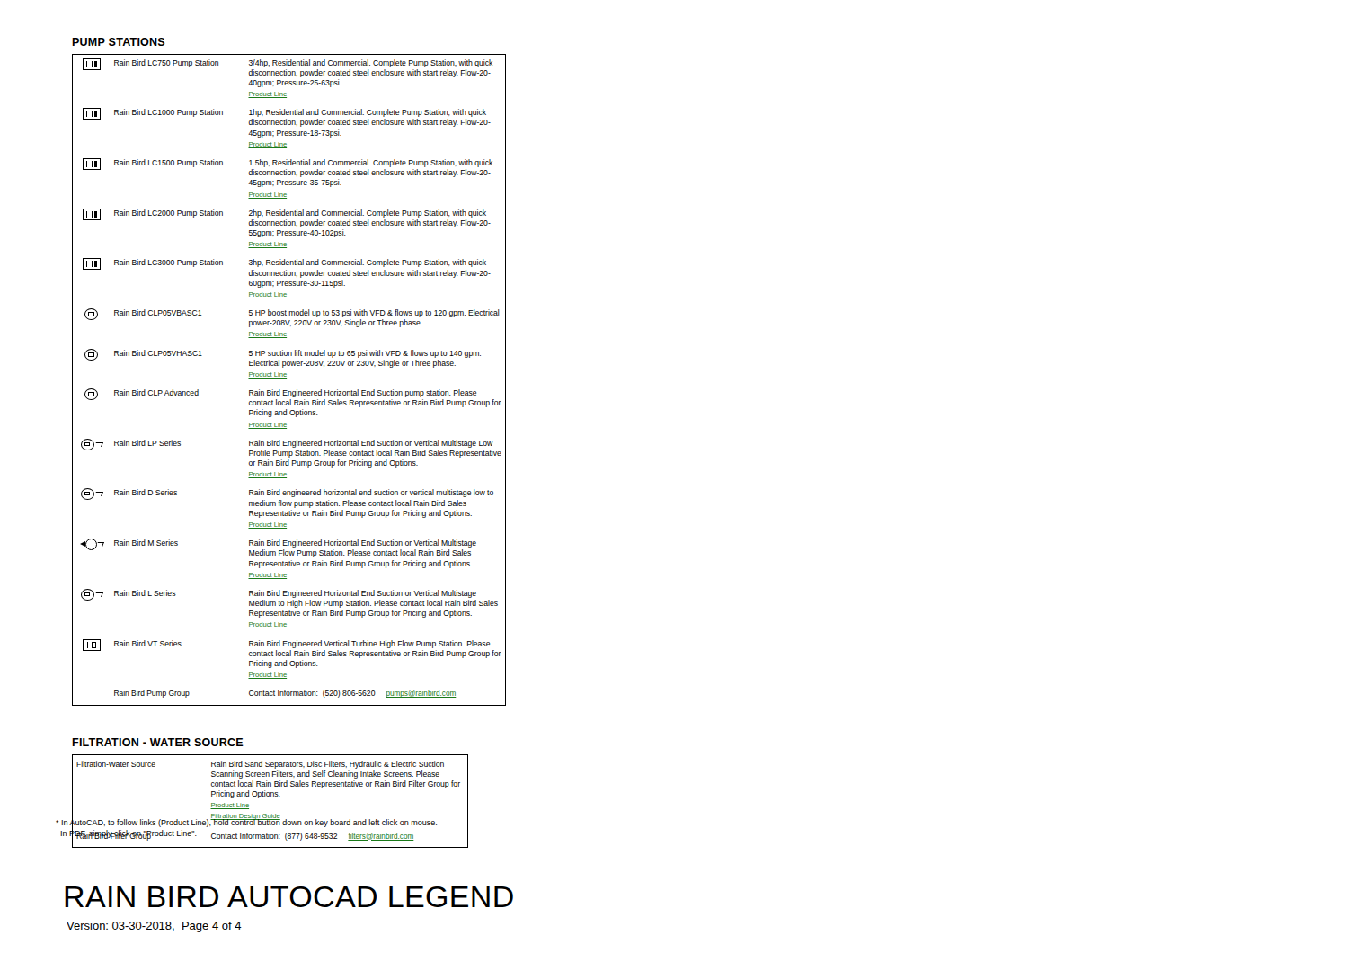PUMP STATIONS
| | Rain Bird LC750 Pump Station | 3/4hp, Residential and Commercial. Complete Pump Station, with quick disconnection, powder coated steel enclosure with start relay. Flow-20-40gpm; Pressure-25-63psi. Product Line |
| | Rain Bird LC1000 Pump Station | 1hp, Residential and Commercial. Complete Pump Station, with quick disconnection, powder coated steel enclosure with start relay. Flow-20-45gpm; Pressure-18-73psi. Product Line |
| | Rain Bird LC1500 Pump Station | 1.5hp, Residential and Commercial. Complete Pump Station, with quick disconnection, powder coated steel enclosure with start relay. Flow-20-45gpm; Pressure-35-75psi. Product Line |
| | Rain Bird LC2000 Pump Station | 2hp, Residential and Commercial. Complete Pump Station, with quick disconnection, powder coated steel enclosure with start relay. Flow-20-55gpm; Pressure-40-102psi. Product Line |
| | Rain Bird LC3000 Pump Station | 3hp, Residential and Commercial. Complete Pump Station, with quick disconnection, powder coated steel enclosure with start relay. Flow-20-60gpm; Pressure-30-115psi. Product Line |
| | Rain Bird CLP05VBASC1 | 5 HP boost model up to 53 psi with VFD & flows up to 120 gpm. Electrical power-208V, 220V or 230V, Single or Three phase. Product Line |
| | Rain Bird CLP05VHASC1 | 5 HP suction lift model up to 65 psi with VFD & flows up to 140 gpm. Electrical power-208V, 220V or 230V, Single or Three phase. Product Line |
| | Rain Bird CLP Advanced | Rain Bird Engineered Horizontal End Suction pump station. Please contact local Rain Bird Sales Representative or Rain Bird Pump Group for Pricing and Options. Product Line |
| | Rain Bird LP Series | Rain Bird Engineered Horizontal End Suction or Vertical Multistage Low Profile Pump Station. Please contact local Rain Bird Sales Representative or Rain Bird Pump Group for Pricing and Options. Product Line |
| | Rain Bird D Series | Rain Bird engineered horizontal end suction or vertical multistage low to medium flow pump station. Please contact local Rain Bird Sales Representative or Rain Bird Pump Group for Pricing and Options. Product Line |
| | Rain Bird M Series | Rain Bird Engineered Horizontal End Suction or Vertical Multistage Medium Flow Pump Station. Please contact local Rain Bird Sales Representative or Rain Bird Pump Group for Pricing and Options. Product Line |
| | Rain Bird L Series | Rain Bird Engineered Horizontal End Suction or Vertical Multistage Medium to High Flow Pump Station. Please contact local Rain Bird Sales Representative or Rain Bird Pump Group for Pricing and Options. Product Line |
| | Rain Bird VT Series | Rain Bird Engineered Vertical Turbine High Flow Pump Station. Please contact local Rain Bird Sales Representative or Rain Bird Pump Group for Pricing and Options. Product Line |
| | Rain Bird Pump Group | Contact Information: (520) 806-5620 pumps@rainbird.com |
FILTRATION - WATER SOURCE
| Filtration-Water Source | Rain Bird Sand Separators, Disc Filters, Hydraulic & Electric Suction Scanning Screen Filters, and Self Cleaning Intake Screens. Please contact local Rain Bird Sales Representative or Rain Bird Filter Group for Pricing and Options. Product Line Filtration Design Guide |
| Rain Bird Filter Group | Contact Information: (877) 648-9532 filters@rainbird.com |
* In AutoCAD, to follow links (Product Line), hold control button down on key board and left click on mouse.
In PDF, simply click on "Product Line".
RAIN BIRD AUTOCAD LEGEND
Version: 03-30-2018, Page 4 of 4